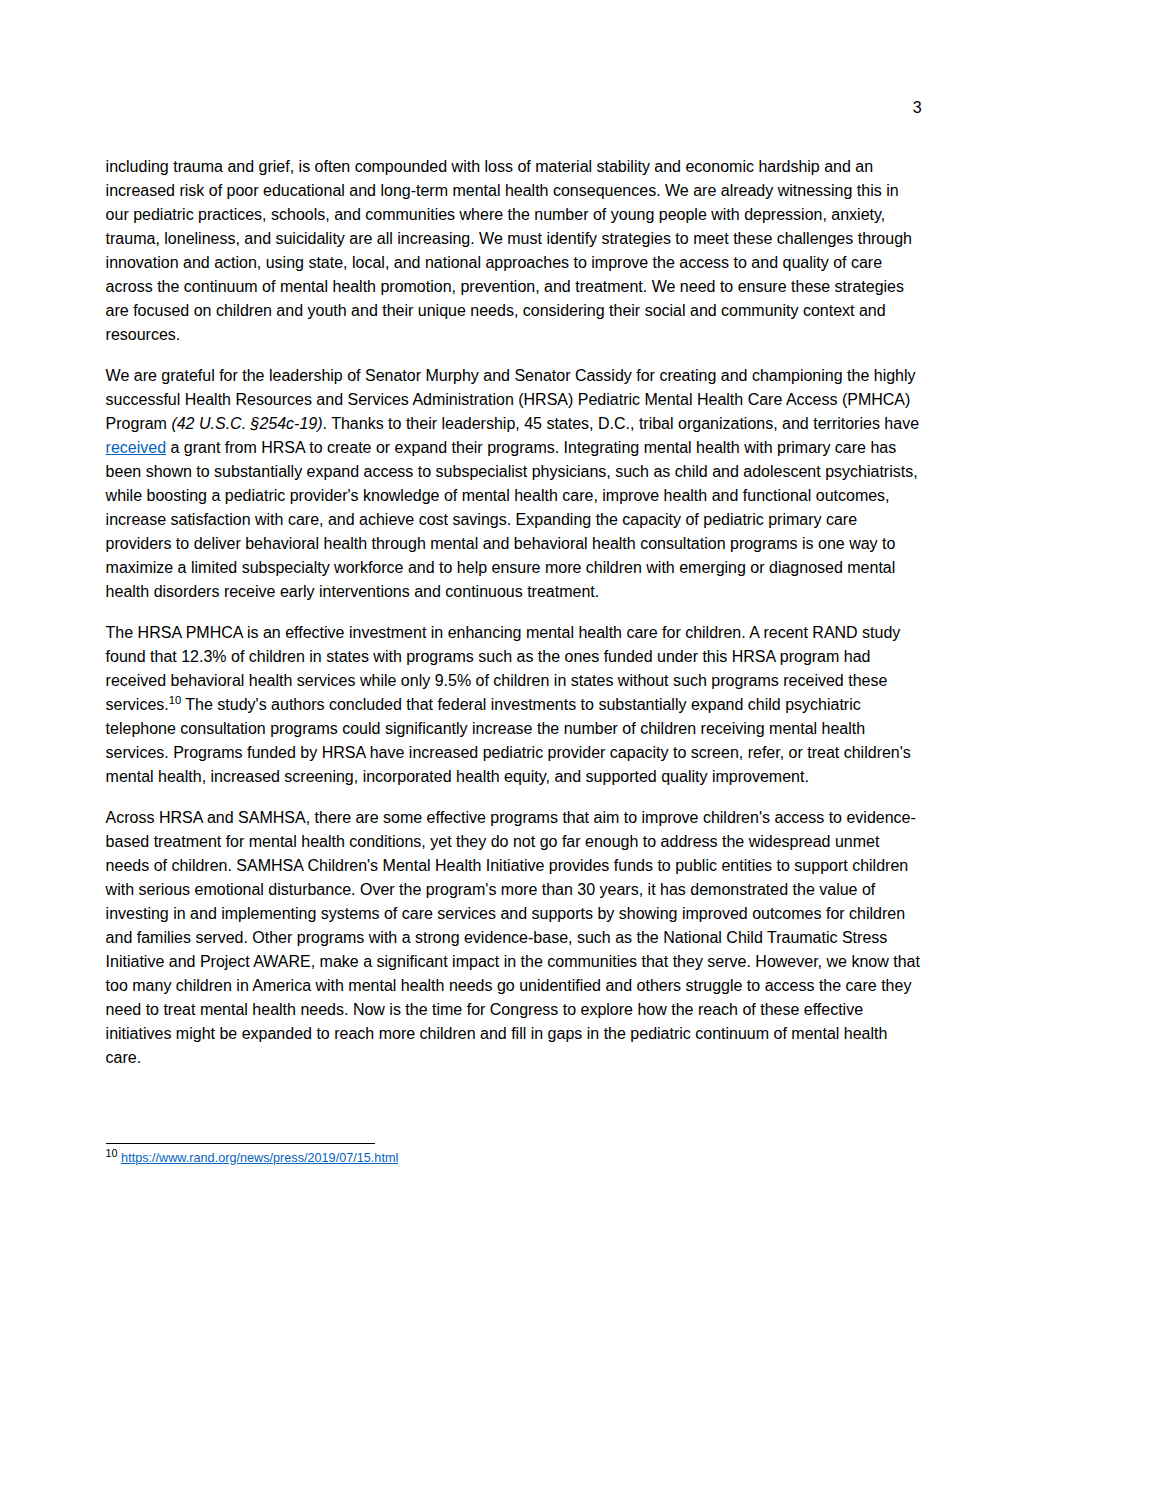3
including trauma and grief, is often compounded with loss of material stability and economic hardship and an increased risk of poor educational and long-term mental health consequences. We are already witnessing this in our pediatric practices, schools, and communities where the number of young people with depression, anxiety, trauma, loneliness, and suicidality are all increasing. We must identify strategies to meet these challenges through innovation and action, using state, local, and national approaches to improve the access to and quality of care across the continuum of mental health promotion, prevention, and treatment. We need to ensure these strategies are focused on children and youth and their unique needs, considering their social and community context and resources.
We are grateful for the leadership of Senator Murphy and Senator Cassidy for creating and championing the highly successful Health Resources and Services Administration (HRSA) Pediatric Mental Health Care Access (PMHCA) Program (42 U.S.C. §254c-19). Thanks to their leadership, 45 states, D.C., tribal organizations, and territories have received a grant from HRSA to create or expand their programs. Integrating mental health with primary care has been shown to substantially expand access to subspecialist physicians, such as child and adolescent psychiatrists, while boosting a pediatric provider's knowledge of mental health care, improve health and functional outcomes, increase satisfaction with care, and achieve cost savings. Expanding the capacity of pediatric primary care providers to deliver behavioral health through mental and behavioral health consultation programs is one way to maximize a limited subspecialty workforce and to help ensure more children with emerging or diagnosed mental health disorders receive early interventions and continuous treatment.
The HRSA PMHCA is an effective investment in enhancing mental health care for children. A recent RAND study found that 12.3% of children in states with programs such as the ones funded under this HRSA program had received behavioral health services while only 9.5% of children in states without such programs received these services.10 The study's authors concluded that federal investments to substantially expand child psychiatric telephone consultation programs could significantly increase the number of children receiving mental health services. Programs funded by HRSA have increased pediatric provider capacity to screen, refer, or treat children's mental health, increased screening, incorporated health equity, and supported quality improvement.
Across HRSA and SAMHSA, there are some effective programs that aim to improve children's access to evidence-based treatment for mental health conditions, yet they do not go far enough to address the widespread unmet needs of children. SAMHSA Children's Mental Health Initiative provides funds to public entities to support children with serious emotional disturbance. Over the program's more than 30 years, it has demonstrated the value of investing in and implementing systems of care services and supports by showing improved outcomes for children and families served. Other programs with a strong evidence-base, such as the National Child Traumatic Stress Initiative and Project AWARE, make a significant impact in the communities that they serve. However, we know that too many children in America with mental health needs go unidentified and others struggle to access the care they need to treat mental health needs. Now is the time for Congress to explore how the reach of these effective initiatives might be expanded to reach more children and fill in gaps in the pediatric continuum of mental health care.
10 https://www.rand.org/news/press/2019/07/15.html